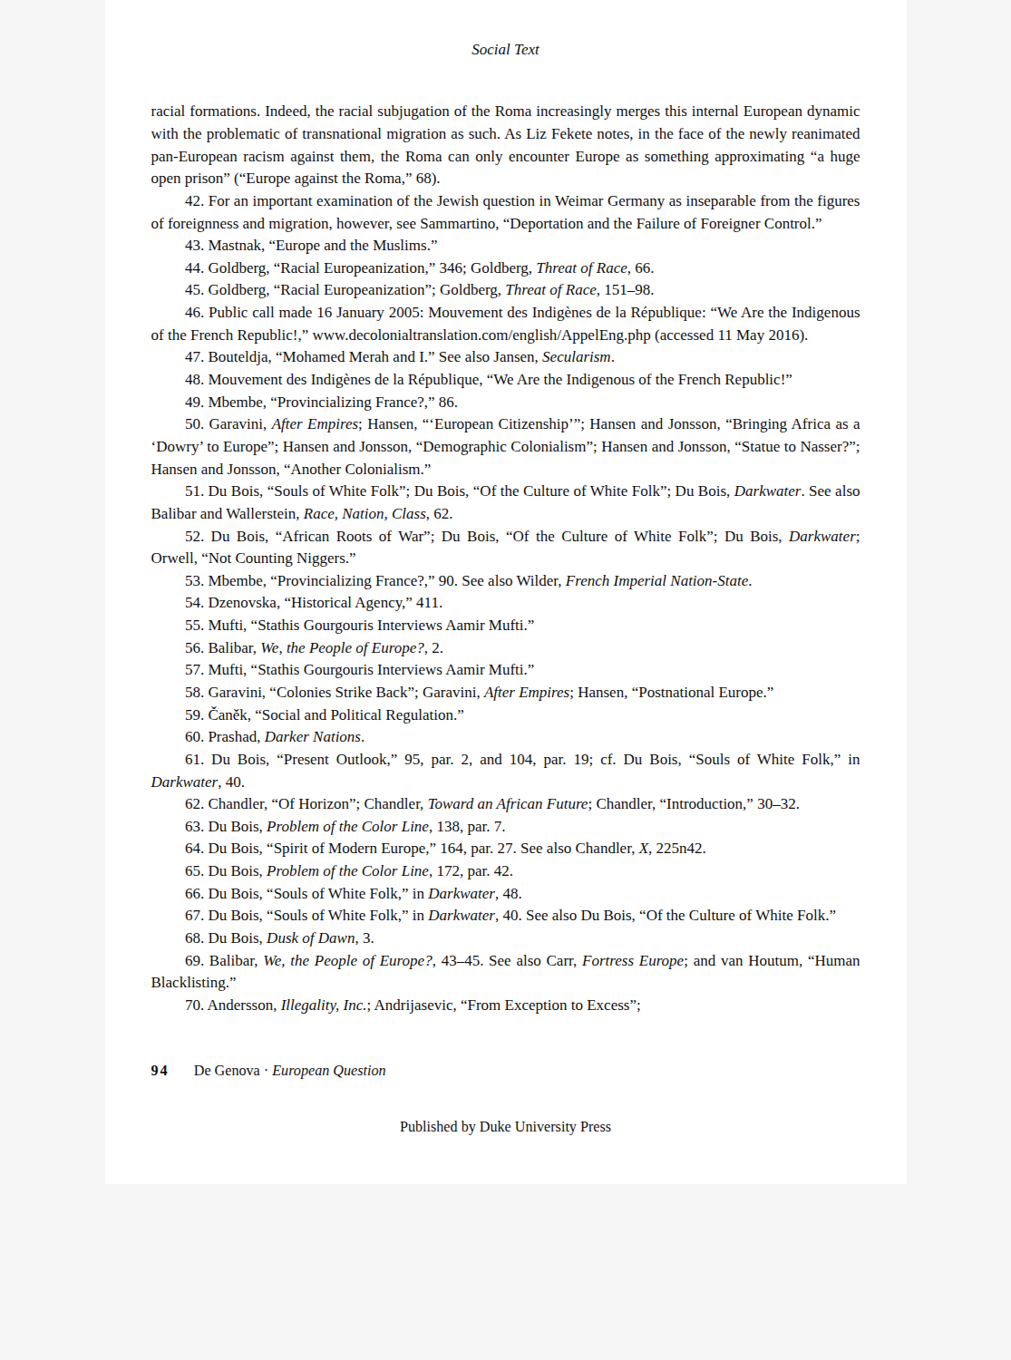Social Text
racial formations. Indeed, the racial subjugation of the Roma increasingly merges this internal European dynamic with the problematic of transnational migration as such. As Liz Fekete notes, in the face of the newly reanimated pan-European racism against them, the Roma can only encounter Europe as something approximating “a huge open prison” (“Europe against the Roma,” 68).
42. For an important examination of the Jewish question in Weimar Germany as inseparable from the figures of foreignness and migration, however, see Sammartino, “Deportation and the Failure of Foreigner Control.”
43. Mastnak, “Europe and the Muslims.”
44. Goldberg, “Racial Europeanization,” 346; Goldberg, Threat of Race, 66.
45. Goldberg, “Racial Europeanization”; Goldberg, Threat of Race, 151–98.
46. Public call made 16 January 2005: Mouvement des Indigènes de la République: “We Are the Indigenous of the French Republic!,” www.decolonialtranslation.com/english/AppelEng.php (accessed 11 May 2016).
47. Bouteldja, “Mohamed Merah and I.” See also Jansen, Secularism.
48. Mouvement des Indigènes de la République, “We Are the Indigenous of the French Republic!”
49. Mbembe, “Provincializing France?,” 86.
50. Garavini, After Empires; Hansen, “‘European Citizenship’”; Hansen and Jonsson, “Bringing Africa as a ‘Dowry’ to Europe”; Hansen and Jonsson, “Demographic Colonialism”; Hansen and Jonsson, “Statue to Nasser?”; Hansen and Jonsson, “Another Colonialism.”
51. Du Bois, “Souls of White Folk”; Du Bois, “Of the Culture of White Folk”; Du Bois, Darkwater. See also Balibar and Wallerstein, Race, Nation, Class, 62.
52. Du Bois, “African Roots of War”; Du Bois, “Of the Culture of White Folk”; Du Bois, Darkwater; Orwell, “Not Counting Niggers.”
53. Mbembe, “Provincializing France?,” 90. See also Wilder, French Imperial Nation-State.
54. Dzenovska, “Historical Agency,” 411.
55. Mufti, “Stathis Gourgouris Interviews Aamir Mufti.”
56. Balibar, We, the People of Europe?, 2.
57. Mufti, “Stathis Gourgouris Interviews Aamir Mufti.”
58. Garavini, “Colonies Strike Back”; Garavini, After Empires; Hansen, “Postnational Europe.”
59. Čaněk, “Social and Political Regulation.”
60. Prashad, Darker Nations.
61. Du Bois, “Present Outlook,” 95, par. 2, and 104, par. 19; cf. Du Bois, “Souls of White Folk,” in Darkwater, 40.
62. Chandler, “Of Horizon”; Chandler, Toward an African Future; Chandler, “Introduction,” 30–32.
63. Du Bois, Problem of the Color Line, 138, par. 7.
64. Du Bois, “Spirit of Modern Europe,” 164, par. 27. See also Chandler, X, 225n42.
65. Du Bois, Problem of the Color Line, 172, par. 42.
66. Du Bois, “Souls of White Folk,” in Darkwater, 48.
67. Du Bois, “Souls of White Folk,” in Darkwater, 40. See also Du Bois, “Of the Culture of White Folk.”
68. Du Bois, Dusk of Dawn, 3.
69. Balibar, We, the People of Europe?, 43–45. See also Carr, Fortress Europe; and van Houtum, “Human Blacklisting.”
70. Andersson, Illegality, Inc.; Andrijasevic, “From Exception to Excess”;
94 De Genova · European Question
Published by Duke University Press